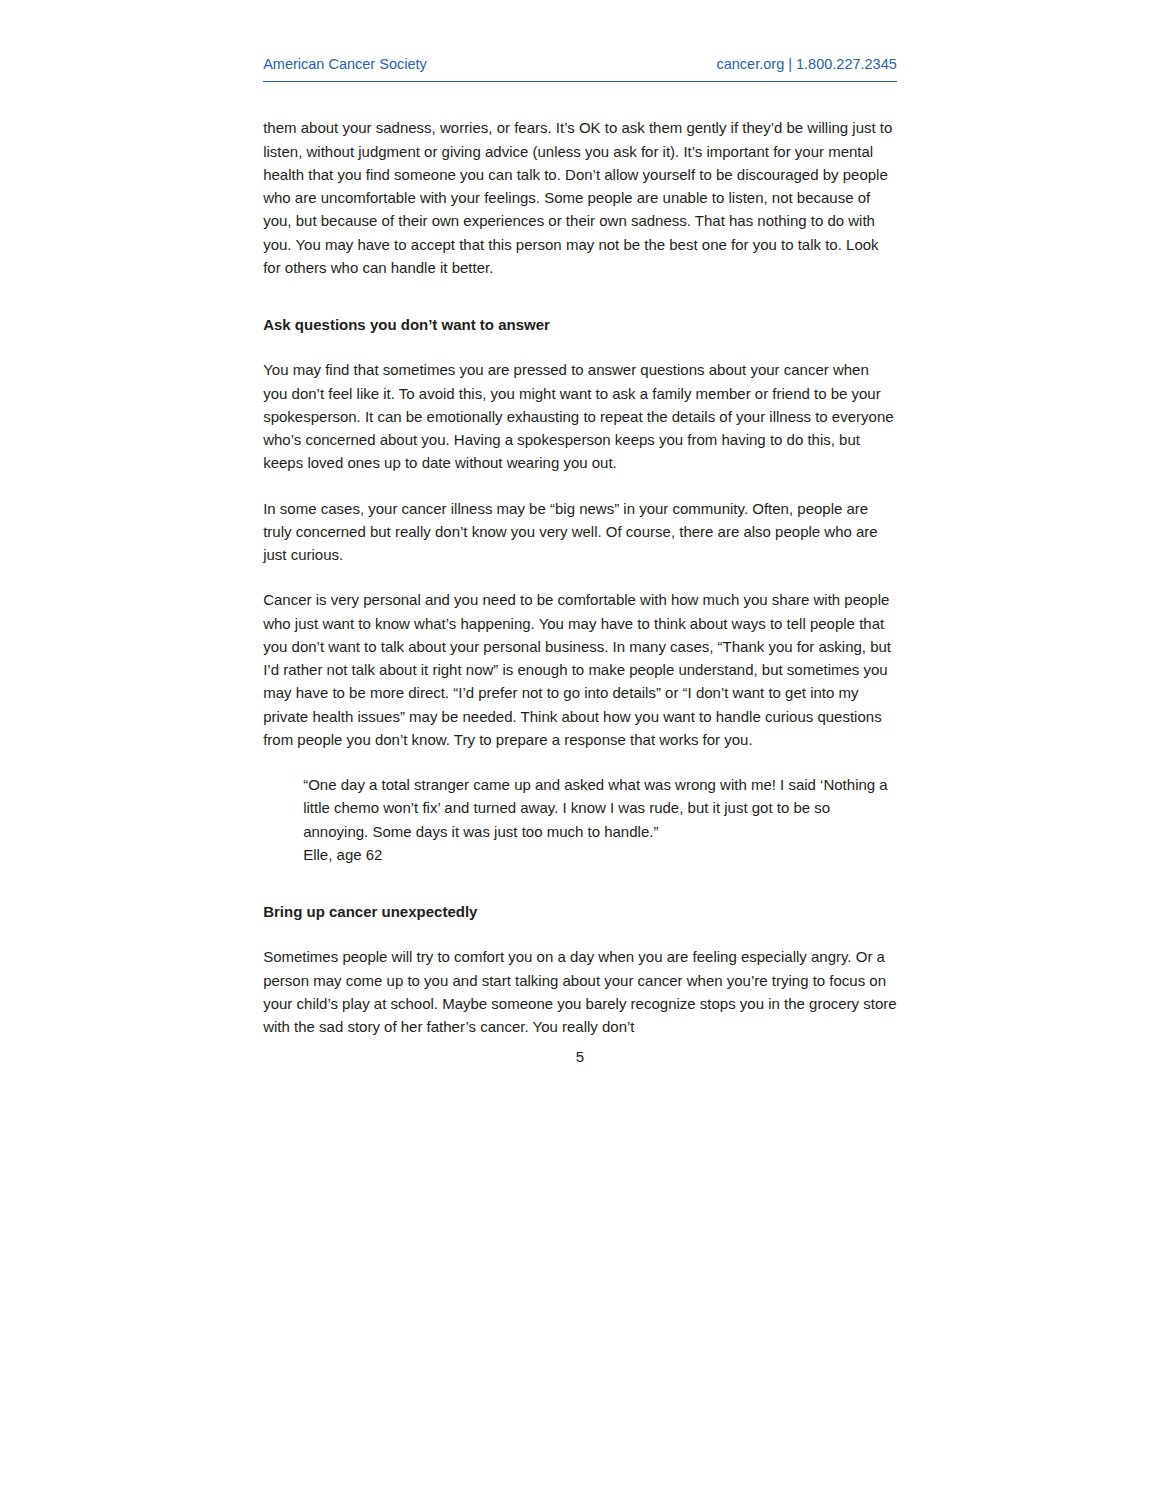American Cancer Society cancer.org | 1.800.227.2345
them about your sadness, worries, or fears. It’s OK to ask them gently if they’d be willing just to listen, without judgment or giving advice (unless you ask for it). It’s important for your mental health that you find someone you can talk to. Don’t allow yourself to be discouraged by people who are uncomfortable with your feelings. Some people are unable to listen, not because of you, but because of their own experiences or their own sadness. That has nothing to do with you. You may have to accept that this person may not be the best one for you to talk to. Look for others who can handle it better.
Ask questions you don’t want to answer
You may find that sometimes you are pressed to answer questions about your cancer when you don’t feel like it. To avoid this, you might want to ask a family member or friend to be your spokesperson. It can be emotionally exhausting to repeat the details of your illness to everyone who’s concerned about you. Having a spokesperson keeps you from having to do this, but keeps loved ones up to date without wearing you out.
In some cases, your cancer illness may be “big news” in your community. Often, people are truly concerned but really don’t know you very well. Of course, there are also people who are just curious.
Cancer is very personal and you need to be comfortable with how much you share with people who just want to know what’s happening. You may have to think about ways to tell people that you don’t want to talk about your personal business. In many cases, “Thank you for asking, but I’d rather not talk about it right now” is enough to make people understand, but sometimes you may have to be more direct. “I’d prefer not to go into details” or “I don’t want to get into my private health issues” may be needed. Think about how you want to handle curious questions from people you don’t know. Try to prepare a response that works for you.
“One day a total stranger came up and asked what was wrong with me! I said ‘Nothing a little chemo won’t fix’ and turned away. I know I was rude, but it just got to be so annoying. Some days it was just too much to handle.”
Elle, age 62
Bring up cancer unexpectedly
Sometimes people will try to comfort you on a day when you are feeling especially angry. Or a person may come up to you and start talking about your cancer when you’re trying to focus on your child’s play at school. Maybe someone you barely recognize stops you in the grocery store with the sad story of her father’s cancer. You really don’t
5